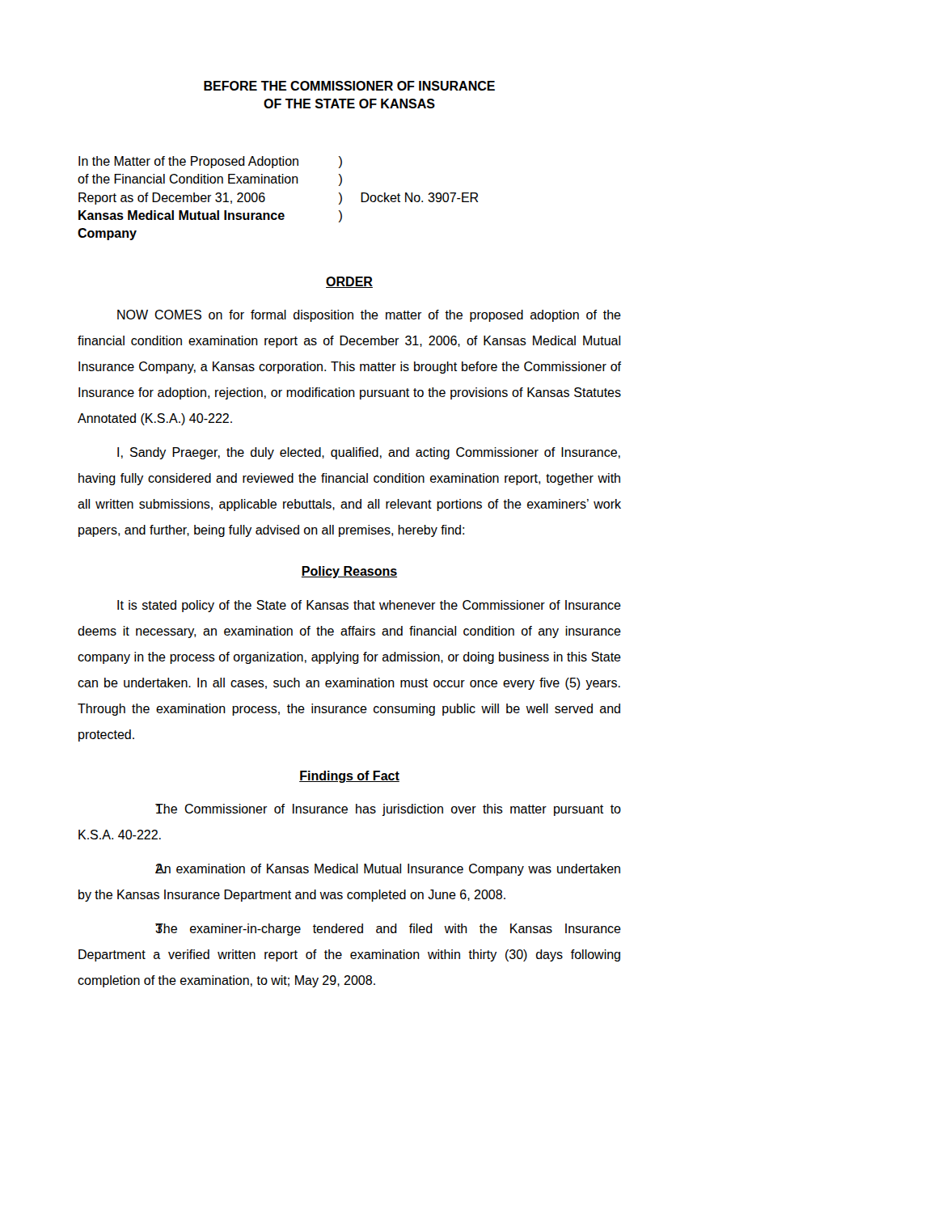BEFORE THE COMMISSIONER OF INSURANCE
OF THE STATE OF KANSAS
| In the Matter of the Proposed Adoption | ) | |
| of the Financial Condition Examination | ) | |
| Report as of December 31, 2006 | ) | Docket No. 3907-ER |
| Kansas Medical Mutual Insurance Company | ) | |
ORDER
NOW COMES on for formal disposition the matter of the proposed adoption of the financial condition examination report as of December 31, 2006, of Kansas Medical Mutual Insurance Company, a Kansas corporation. This matter is brought before the Commissioner of Insurance for adoption, rejection, or modification pursuant to the provisions of Kansas Statutes Annotated (K.S.A.) 40-222.
I, Sandy Praeger, the duly elected, qualified, and acting Commissioner of Insurance, having fully considered and reviewed the financial condition examination report, together with all written submissions, applicable rebuttals, and all relevant portions of the examiners’ work papers, and further, being fully advised on all premises, hereby find:
Policy Reasons
It is stated policy of the State of Kansas that whenever the Commissioner of Insurance deems it necessary, an examination of the affairs and financial condition of any insurance company in the process of organization, applying for admission, or doing business in this State can be undertaken. In all cases, such an examination must occur once every five (5) years. Through the examination process, the insurance consuming public will be well served and protected.
Findings of Fact
1. The Commissioner of Insurance has jurisdiction over this matter pursuant to K.S.A. 40-222.
2. An examination of Kansas Medical Mutual Insurance Company was undertaken by the Kansas Insurance Department and was completed on June 6, 2008.
3. The examiner-in-charge tendered and filed with the Kansas Insurance Department a verified written report of the examination within thirty (30) days following completion of the examination, to wit; May 29, 2008.